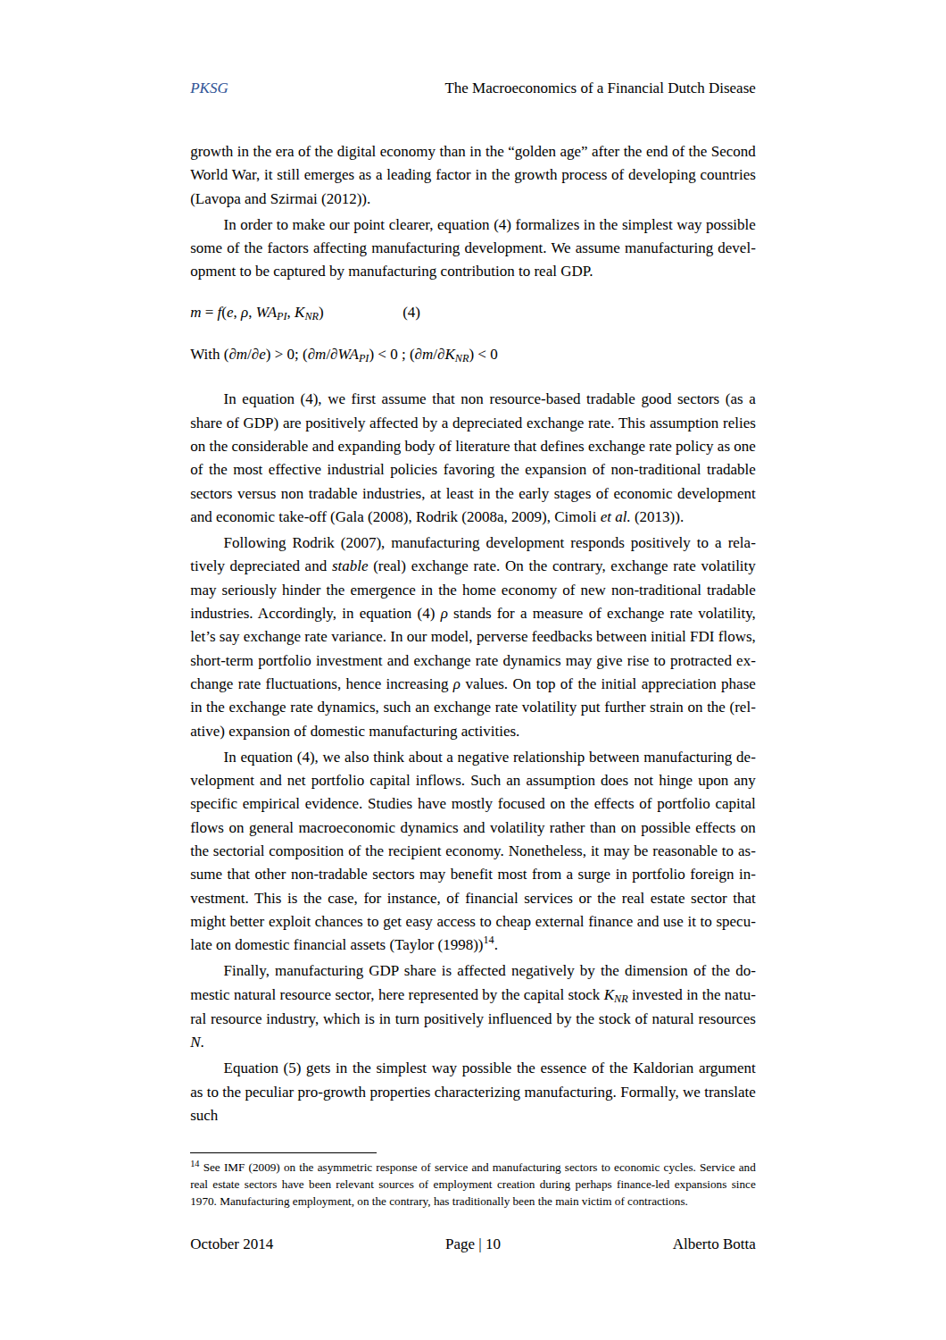PKSG
The Macroeconomics of a Financial Dutch Disease
growth in the era of the digital economy than in the “golden age” after the end of the Second World War, it still emerges as a leading factor in the growth process of developing countries (Lavopa and Szirmai (2012)).
In order to make our point clearer, equation (4) formalizes in the simplest way possible some of the factors affecting manufacturing development. We assume manufacturing development to be captured by manufacturing contribution to real GDP.
m = f(e, ρ, WAPI, KNR)(4)
With (∂m/∂e) > 0; (∂m/∂WAPI) < 0 ; (∂m/∂KNR) < 0
In equation (4), we first assume that non resource-based tradable good sectors (as a share of GDP) are positively affected by a depreciated exchange rate. This assumption relies on the considerable and expanding body of literature that defines exchange rate policy as one of the most effective industrial policies favoring the expansion of non-traditional tradable sectors versus non tradable industries, at least in the early stages of economic development and economic take-off (Gala (2008), Rodrik (2008a, 2009), Cimoli et al. (2013)).
Following Rodrik (2007), manufacturing development responds positively to a relatively depreciated and stable (real) exchange rate. On the contrary, exchange rate volatility may seriously hinder the emergence in the home economy of new non-traditional tradable industries. Accordingly, in equation (4) ρ stands for a measure of exchange rate volatility, let’s say exchange rate variance. In our model, perverse feedbacks between initial FDI flows, short-term portfolio investment and exchange rate dynamics may give rise to protracted exchange rate fluctuations, hence increasing ρ values. On top of the initial appreciation phase in the exchange rate dynamics, such an exchange rate volatility put further strain on the (relative) expansion of domestic manufacturing activities.
In equation (4), we also think about a negative relationship between manufacturing development and net portfolio capital inflows. Such an assumption does not hinge upon any specific empirical evidence. Studies have mostly focused on the effects of portfolio capital flows on general macroeconomic dynamics and volatility rather than on possible effects on the sectorial composition of the recipient economy. Nonetheless, it may be reasonable to assume that other non-tradable sectors may benefit most from a surge in portfolio foreign investment. This is the case, for instance, of financial services or the real estate sector that might better exploit chances to get easy access to cheap external finance and use it to speculate on domestic financial assets (Taylor (1998))14.
Finally, manufacturing GDP share is affected negatively by the dimension of the domestic natural resource sector, here represented by the capital stock KNR invested in the natural resource industry, which is in turn positively influenced by the stock of natural resources N.
Equation (5) gets in the simplest way possible the essence of the Kaldorian argument as to the peculiar pro-growth properties characterizing manufacturing. Formally, we translate such
14 See IMF (2009) on the asymmetric response of service and manufacturing sectors to economic cycles. Service and real estate sectors have been relevant sources of employment creation during perhaps finance-led expansions since 1970. Manufacturing employment, on the contrary, has traditionally been the main victim of contractions.
October 2014
Page | 10
Alberto Botta